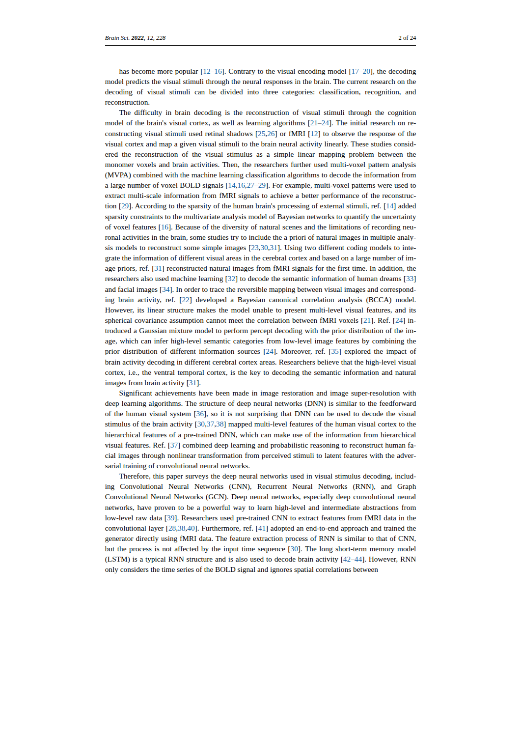Brain Sci. 2022, 12, 228 2 of 24
has become more popular [12–16]. Contrary to the visual encoding model [17–20], the decoding model predicts the visual stimuli through the neural responses in the brain. The current research on the decoding of visual stimuli can be divided into three categories: classification, recognition, and reconstruction.
The difficulty in brain decoding is the reconstruction of visual stimuli through the cognition model of the brain's visual cortex, as well as learning algorithms [21–24]. The initial research on reconstructing visual stimuli used retinal shadows [25,26] or fMRI [12] to observe the response of the visual cortex and map a given visual stimuli to the brain neural activity linearly. These studies considered the reconstruction of the visual stimulus as a simple linear mapping problem between the monomer voxels and brain activities. Then, the researchers further used multi-voxel pattern analysis (MVPA) combined with the machine learning classification algorithms to decode the information from a large number of voxel BOLD signals [14,16,27–29]. For example, multi-voxel patterns were used to extract multi-scale information from fMRI signals to achieve a better performance of the reconstruction [29]. According to the sparsity of the human brain's processing of external stimuli, ref. [14] added sparsity constraints to the multivariate analysis model of Bayesian networks to quantify the uncertainty of voxel features [16]. Because of the diversity of natural scenes and the limitations of recording neuronal activities in the brain, some studies try to include the a priori of natural images in multiple analysis models to reconstruct some simple images [23,30,31]. Using two different coding models to integrate the information of different visual areas in the cerebral cortex and based on a large number of image priors, ref. [31] reconstructed natural images from fMRI signals for the first time. In addition, the researchers also used machine learning [32] to decode the semantic information of human dreams [33] and facial images [34]. In order to trace the reversible mapping between visual images and corresponding brain activity, ref. [22] developed a Bayesian canonical correlation analysis (BCCA) model. However, its linear structure makes the model unable to present multi-level visual features, and its spherical covariance assumption cannot meet the correlation between fMRI voxels [21]. Ref. [24] introduced a Gaussian mixture model to perform percept decoding with the prior distribution of the image, which can infer high-level semantic categories from low-level image features by combining the prior distribution of different information sources [24]. Moreover, ref. [35] explored the impact of brain activity decoding in different cerebral cortex areas. Researchers believe that the high-level visual cortex, i.e., the ventral temporal cortex, is the key to decoding the semantic information and natural images from brain activity [31].
Significant achievements have been made in image restoration and image super-resolution with deep learning algorithms. The structure of deep neural networks (DNN) is similar to the feedforward of the human visual system [36], so it is not surprising that DNN can be used to decode the visual stimulus of the brain activity [30,37,38] mapped multi-level features of the human visual cortex to the hierarchical features of a pre-trained DNN, which can make use of the information from hierarchical visual features. Ref. [37] combined deep learning and probabilistic reasoning to reconstruct human facial images through nonlinear transformation from perceived stimuli to latent features with the adversarial training of convolutional neural networks.
Therefore, this paper surveys the deep neural networks used in visual stimulus decoding, including Convolutional Neural Networks (CNN), Recurrent Neural Networks (RNN), and Graph Convolutional Neural Networks (GCN). Deep neural networks, especially deep convolutional neural networks, have proven to be a powerful way to learn high-level and intermediate abstractions from low-level raw data [39]. Researchers used pre-trained CNN to extract features from fMRI data in the convolutional layer [28,38,40]. Furthermore, ref. [41] adopted an end-to-end approach and trained the generator directly using fMRI data. The feature extraction process of RNN is similar to that of CNN, but the process is not affected by the input time sequence [30]. The long short-term memory model (LSTM) is a typical RNN structure and is also used to decode brain activity [42–44]. However, RNN only considers the time series of the BOLD signal and ignores spatial correlations between